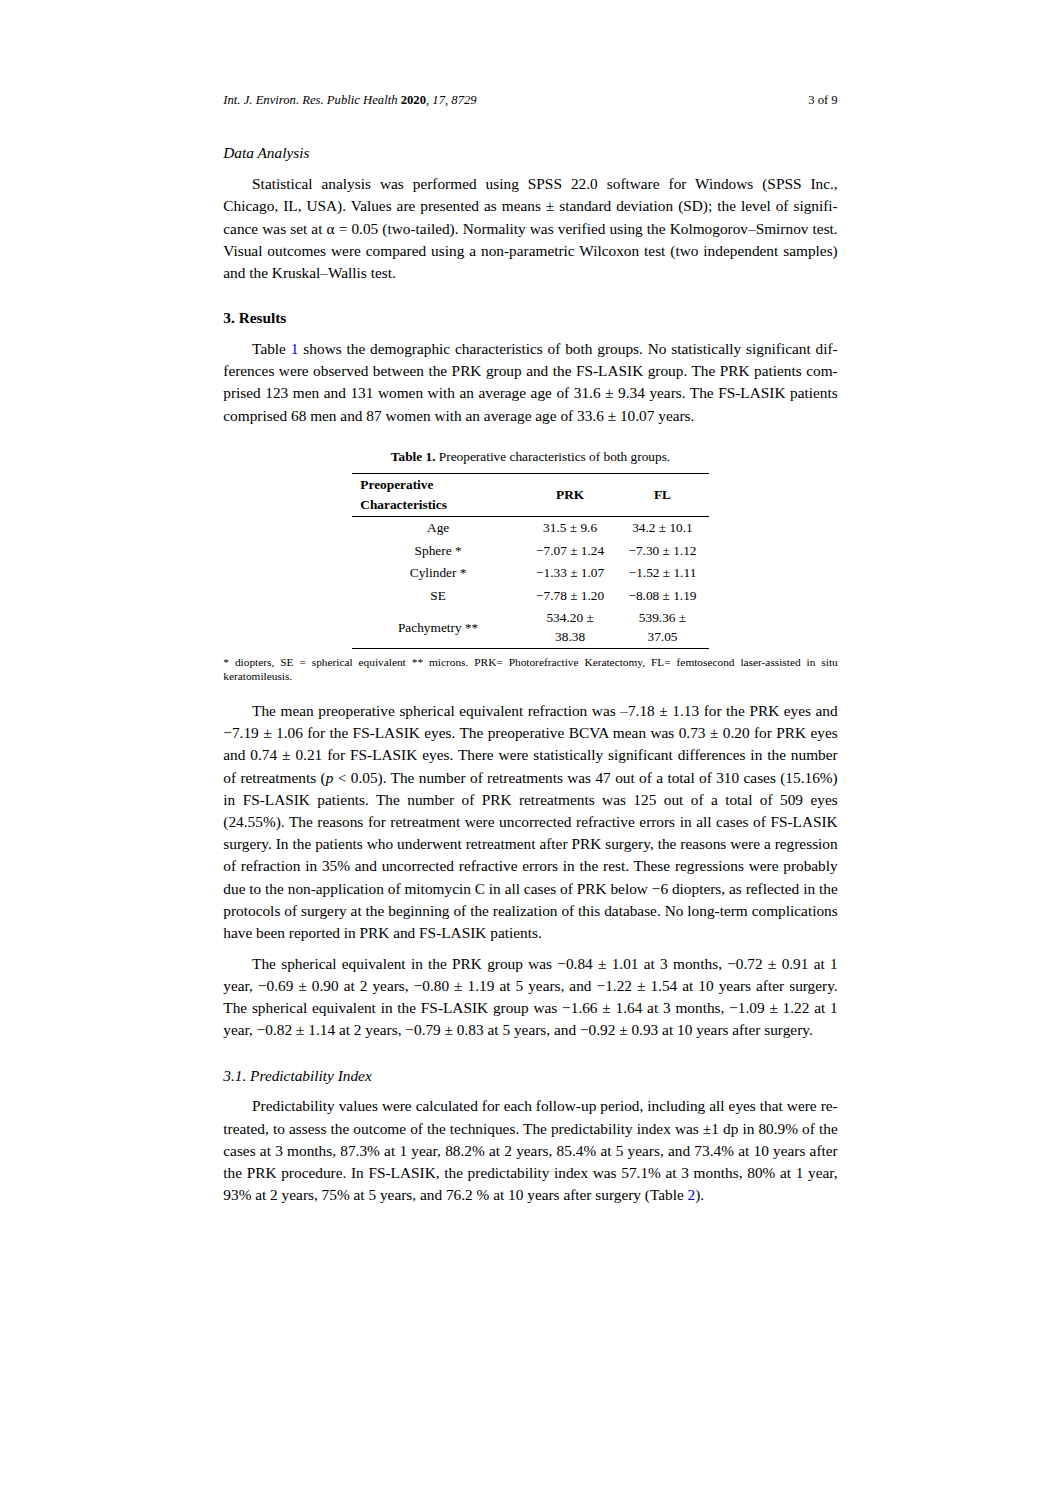Int. J. Environ. Res. Public Health 2020, 17, 8729
3 of 9
Data Analysis
Statistical analysis was performed using SPSS 22.0 software for Windows (SPSS Inc., Chicago, IL, USA). Values are presented as means ± standard deviation (SD); the level of significance was set at α = 0.05 (two-tailed). Normality was verified using the Kolmogorov–Smirnov test. Visual outcomes were compared using a non-parametric Wilcoxon test (two independent samples) and the Kruskal–Wallis test.
3. Results
Table 1 shows the demographic characteristics of both groups. No statistically significant differences were observed between the PRK group and the FS-LASIK group. The PRK patients comprised 123 men and 131 women with an average age of 31.6 ± 9.34 years. The FS-LASIK patients comprised 68 men and 87 women with an average age of 33.6 ± 10.07 years.
Table 1. Preoperative characteristics of both groups.
| Preoperative Characteristics | PRK | FL |
| --- | --- | --- |
| Age | 31.5 ± 9.6 | 34.2 ± 10.1 |
| Sphere * | −7.07 ± 1.24 | −7.30 ± 1.12 |
| Cylinder * | −1.33 ± 1.07 | −1.52 ± 1.11 |
| SE | −7.78 ± 1.20 | −8.08 ± 1.19 |
| Pachymetry ** | 534.20 ± 38.38 | 539.36 ± 37.05 |
* diopters, SE = spherical equivalent ** microns. PRK= Photorefractive Keratectomy, FL= femtosecond laser-assisted in situ keratomileusis.
The mean preoperative spherical equivalent refraction was –7.18 ± 1.13 for the PRK eyes and −7.19 ± 1.06 for the FS-LASIK eyes. The preoperative BCVA mean was 0.73 ± 0.20 for PRK eyes and 0.74 ± 0.21 for FS-LASIK eyes. There were statistically significant differences in the number of retreatments (p < 0.05). The number of retreatments was 47 out of a total of 310 cases (15.16%) in FS-LASIK patients. The number of PRK retreatments was 125 out of a total of 509 eyes (24.55%). The reasons for retreatment were uncorrected refractive errors in all cases of FS-LASIK surgery. In the patients who underwent retreatment after PRK surgery, the reasons were a regression of refraction in 35% and uncorrected refractive errors in the rest. These regressions were probably due to the non-application of mitomycin C in all cases of PRK below −6 diopters, as reflected in the protocols of surgery at the beginning of the realization of this database. No long-term complications have been reported in PRK and FS-LASIK patients.
The spherical equivalent in the PRK group was −0.84 ± 1.01 at 3 months, −0.72 ± 0.91 at 1 year, −0.69 ± 0.90 at 2 years, −0.80 ± 1.19 at 5 years, and −1.22 ± 1.54 at 10 years after surgery. The spherical equivalent in the FS-LASIK group was −1.66 ± 1.64 at 3 months, −1.09 ± 1.22 at 1 year, −0.82 ± 1.14 at 2 years, −0.79 ± 0.83 at 5 years, and −0.92 ± 0.93 at 10 years after surgery.
3.1. Predictability Index
Predictability values were calculated for each follow-up period, including all eyes that were retreated, to assess the outcome of the techniques. The predictability index was ±1 dp in 80.9% of the cases at 3 months, 87.3% at 1 year, 88.2% at 2 years, 85.4% at 5 years, and 73.4% at 10 years after the PRK procedure. In FS-LASIK, the predictability index was 57.1% at 3 months, 80% at 1 year, 93% at 2 years, 75% at 5 years, and 76.2 % at 10 years after surgery (Table 2).